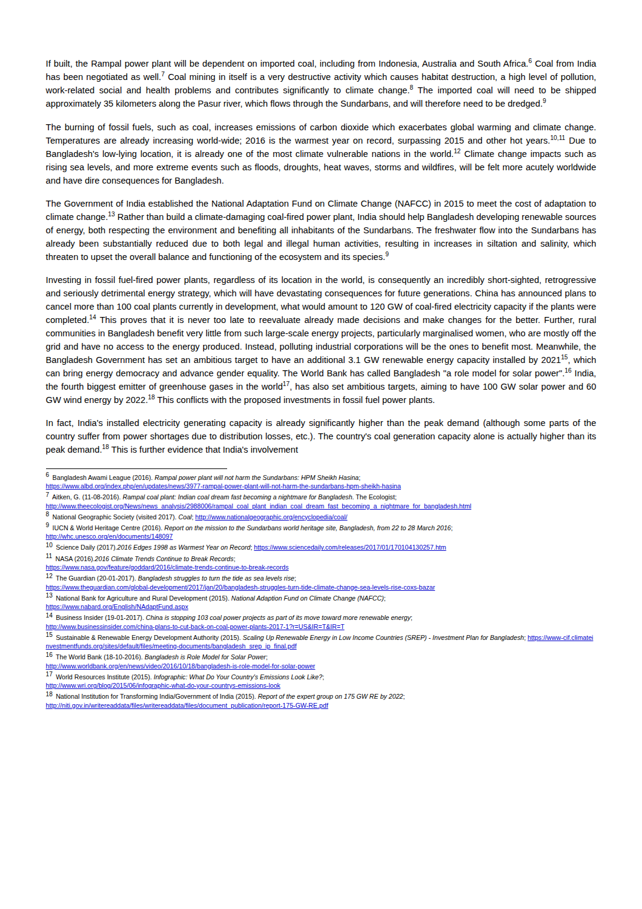If built, the Rampal power plant will be dependent on imported coal, including from Indonesia, Australia and South Africa.6 Coal from India has been negotiated as well.7 Coal mining in itself is a very destructive activity which causes habitat destruction, a high level of pollution, work-related social and health problems and contributes significantly to climate change.8 The imported coal will need to be shipped approximately 35 kilometers along the Pasur river, which flows through the Sundarbans, and will therefore need to be dredged.9
The burning of fossil fuels, such as coal, increases emissions of carbon dioxide which exacerbates global warming and climate change. Temperatures are already increasing world-wide; 2016 is the warmest year on record, surpassing 2015 and other hot years.10,11 Due to Bangladesh's low-lying location, it is already one of the most climate vulnerable nations in the world.12 Climate change impacts such as rising sea levels, and more extreme events such as floods, droughts, heat waves, storms and wildfires, will be felt more acutely worldwide and have dire consequences for Bangladesh.
The Government of India established the National Adaptation Fund on Climate Change (NAFCC) in 2015 to meet the cost of adaptation to climate change.13 Rather than build a climate-damaging coal-fired power plant, India should help Bangladesh developing renewable sources of energy, both respecting the environment and benefiting all inhabitants of the Sundarbans. The freshwater flow into the Sundarbans has already been substantially reduced due to both legal and illegal human activities, resulting in increases in siltation and salinity, which threaten to upset the overall balance and functioning of the ecosystem and its species.9
Investing in fossil fuel-fired power plants, regardless of its location in the world, is consequently an incredibly short-sighted, retrogressive and seriously detrimental energy strategy, which will have devastating consequences for future generations. China has announced plans to cancel more than 100 coal plants currently in development, what would amount to 120 GW of coal-fired electricity capacity if the plants were completed.14 This proves that it is never too late to reevaluate already made decisions and make changes for the better. Further, rural communities in Bangladesh benefit very little from such large-scale energy projects, particularly marginalised women, who are mostly off the grid and have no access to the energy produced. Instead, polluting industrial corporations will be the ones to benefit most. Meanwhile, the Bangladesh Government has set an ambitious target to have an additional 3.1 GW renewable energy capacity installed by 202115, which can bring energy democracy and advance gender equality. The World Bank has called Bangladesh "a role model for solar power".16 India, the fourth biggest emitter of greenhouse gases in the world17, has also set ambitious targets, aiming to have 100 GW solar power and 60 GW wind energy by 2022.18 This conflicts with the proposed investments in fossil fuel power plants.
In fact, India's installed electricity generating capacity is already significantly higher than the peak demand (although some parts of the country suffer from power shortages due to distribution losses, etc.). The country's coal generation capacity alone is actually higher than its peak demand.18 This is further evidence that India's involvement
6 Bangladesh Awami League (2016). Rampal power plant will not harm the Sundarbans: HPM Sheikh Hasina;
https://www.albd.org/index.php/en/updates/news/3977-rampal-power-plant-will-not-harm-the-sundarbans-hpm-sheikh-hasina
7 Aitken, G. (11-08-2016). Rampal coal plant: Indian coal dream fast becoming a nightmare for Bangladesh. The Ecologist;
http://www.theecologist.org/News/news_analysis/2988006/rampal_coal_plant_indian_coal_dream_fast_becoming_a_nightmare_for_bangladesh.html
8 National Geographic Society (visited 2017). Coal; http://www.nationalgeographic.org/encyclopedia/coal/
9 IUCN & World Heritage Centre (2016). Report on the mission to the Sundarbans world heritage site, Bangladesh, from 22 to 28 March 2016;
http://whc.unesco.org/en/documents/148097
10 Science Daily (2017).2016 Edges 1998 as Warmest Year on Record; https://www.sciencedaily.com/releases/2017/01/170104130257.htm
11 NASA (2016).2016 Climate Trends Continue to Break Records;
https://www.nasa.gov/feature/goddard/2016/climate-trends-continue-to-break-records
12 The Guardian (20-01-2017). Bangladesh struggles to turn the tide as sea levels rise;
https://www.theguardian.com/global-development/2017/jan/20/bangladesh-struggles-turn-tide-climate-change-sea-levels-rise-coxs-bazar
13 National Bank for Agriculture and Rural Development (2015). National Adaption Fund on Climate Change (NAFCC);
https://www.nabard.org/English/NAdaptFund.aspx
14 Business Insider (19-01-2017). China is stopping 103 coal power projects as part of its move toward more renewable energy;
http://www.businessinsider.com/china-plans-to-cut-back-on-coal-power-plants-2017-1?r=US&IR=T&IR=T
15 Sustainable & Renewable Energy Development Authority (2015). Scaling Up Renewable Energy in Low Income Countries (SREP) - Investment Plan for Bangladesh; https://www-cif.climateinvestmentfunds.org/sites/default/files/meeting-documents/bangladesh_srep_ip_final.pdf
16 The World Bank (18-10-2016). Bangladesh is Role Model for Solar Power;
http://www.worldbank.org/en/news/video/2016/10/18/bangladesh-is-role-model-for-solar-power
17 World Resources Institute (2015). Infographic: What Do Your Country's Emissions Look Like?;
http://www.wri.org/blog/2015/06/infographic-what-do-your-countrys-emissions-look
18 National Institution for Transforming India/Government of India (2015). Report of the expert group on 175 GW RE by 2022;
http://niti.gov.in/writereaddata/files/writereaddata/files/document_publication/report-175-GW-RE.pdf